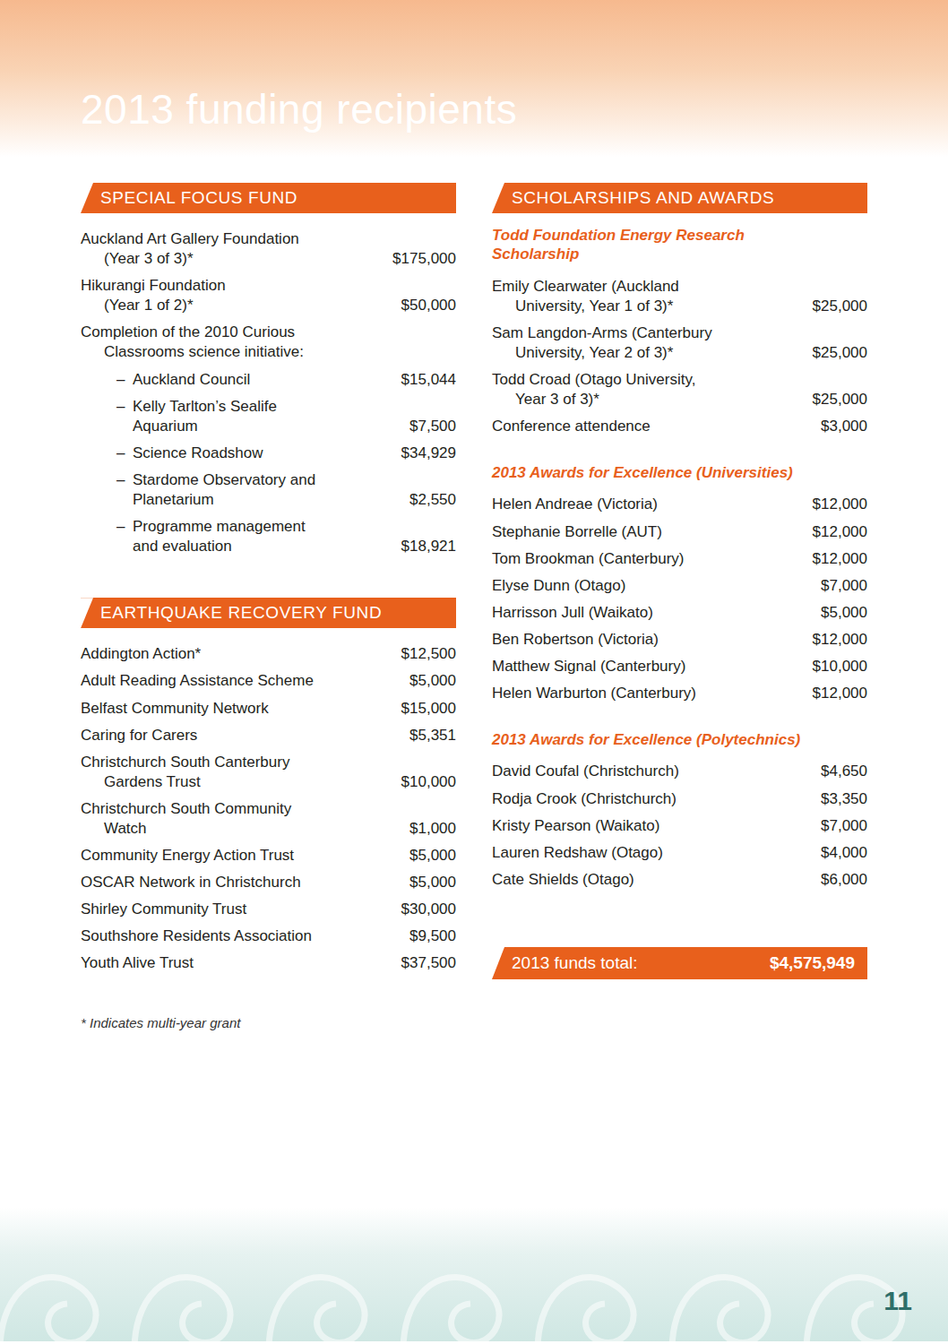2013 funding recipients
SPECIAL FOCUS FUND
| Auckland Art Gallery Foundation (Year 3 of 3)* | $175,000 |
| Hikurangi Foundation (Year 1 of 2)* | $50,000 |
| Completion of the 2010 Curious Classrooms science initiative: |
| – Auckland Council | $15,044 |
| – Kelly Tarlton’s Sealife Aquarium | $7,500 |
| – Science Roadshow | $34,929 |
| – Stardome Observatory and Planetarium | $2,550 |
| – Programme management and evaluation | $18,921 |
EARTHQUAKE RECOVERY FUND
| Addington Action* | $12,500 |
| Adult Reading Assistance Scheme | $5,000 |
| Belfast Community Network | $15,000 |
| Caring for Carers | $5,351 |
| Christchurch South Canterbury Gardens Trust | $10,000 |
| Christchurch South Community Watch | $1,000 |
| Community Energy Action Trust | $5,000 |
| OSCAR Network in Christchurch | $5,000 |
| Shirley Community Trust | $30,000 |
| Southshore Residents Association | $9,500 |
| Youth Alive Trust | $37,500 |
SCHOLARSHIPS AND AWARDS
Todd Foundation Energy Research
Scholarship
| Emily Clearwater (Auckland University, Year 1 of 3)* | $25,000 |
| Sam Langdon-Arms (Canterbury University, Year 2 of 3)* | $25,000 |
| Todd Croad (Otago University, Year 3 of 3)* | $25,000 |
| Conference attendence | $3,000 |
2013 Awards for Excellence (Universities)
| Helen Andreae (Victoria) | $12,000 |
| Stephanie Borrelle (AUT) | $12,000 |
| Tom Brookman (Canterbury) | $12,000 |
| Elyse Dunn (Otago) | $7,000 |
| Harrisson Jull (Waikato) | $5,000 |
| Ben Robertson (Victoria) | $12,000 |
| Matthew Signal (Canterbury) | $10,000 |
| Helen Warburton (Canterbury) | $12,000 |
2013 Awards for Excellence (Polytechnics)
| David Coufal (Christchurch) | $4,650 |
| Rodja Crook (Christchurch) | $3,350 |
| Kristy Pearson (Waikato) | $7,000 |
| Lauren Redshaw (Otago) | $4,000 |
| Cate Shields (Otago) | $6,000 |
2013 funds total: $4,575,949
* Indicates multi-year grant
11